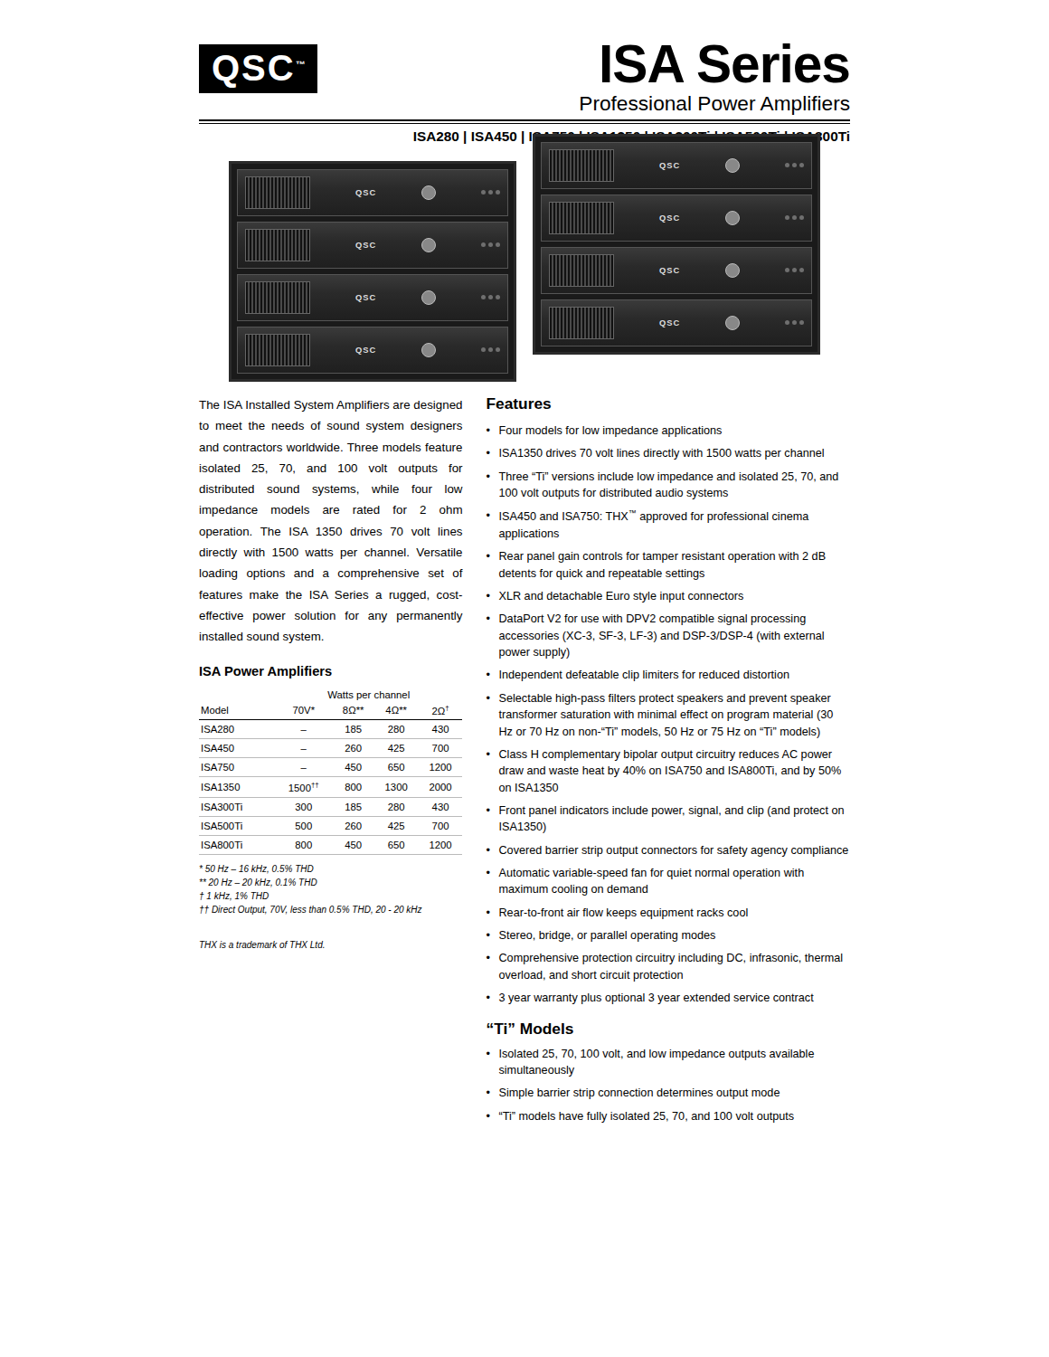QSC™
ISA Series
Professional Power Amplifiers
ISA280 | ISA450 | ISA750 | ISA1350 | ISA300Ti | ISA500Ti | ISA800Ti
QSC
QSC
QSC
QSC
QSC
QSC
QSC
QSC
The ISA Installed System Amplifiers are designed to meet the needs of sound system designers and contractors worldwide. Three models feature isolated 25, 70, and 100 volt outputs for distributed sound systems, while four low impedance models are rated for 2 ohm operation. The ISA 1350 drives 70 volt lines directly with 1500 watts per channel. Versatile loading options and a comprehensive set of features make the ISA Series a rugged, cost-effective power solution for any permanently installed sound system.
ISA Power Amplifiers
| | Watts per channel |
| --- | --- |
| Model | 70V* | 8Ω** | 4Ω** | 2Ω † |
| ISA280 | – | 185 | 280 | 430 |
| ISA450 | – | 260 | 425 | 700 |
| ISA750 | – | 450 | 650 | 1200 |
| ISA1350 | 1500 †† | 800 | 1300 | 2000 |
| ISA300Ti | 300 | 185 | 280 | 430 |
| ISA500Ti | 500 | 260 | 425 | 700 |
| ISA800Ti | 800 | 450 | 650 | 1200 |
* 50 Hz – 16 kHz, 0.5% THD
** 20 Hz – 20 kHz, 0.1% THD
† 1 kHz, 1% THD
†† Direct Output, 70V, less than 0.5% THD, 20 - 20 kHz
THX is a trademark of THX Ltd.
Features
Four models for low impedance applications
ISA1350 drives 70 volt lines directly with 1500 watts per channel
Three “Ti” versions include low impedance and isolated 25, 70, and 100 volt outputs for distributed audio systems
ISA450 and ISA750: THX™ approved for professional cinema applications
Rear panel gain controls for tamper resistant operation with 2 dB detents for quick and repeatable settings
XLR and detachable Euro style input connectors
DataPort V2 for use with DPV2 compatible signal processing accessories (XC-3, SF-3, LF-3) and DSP-3/DSP-4 (with external power supply)
Independent defeatable clip limiters for reduced distortion
Selectable high-pass filters protect speakers and prevent speaker transformer saturation with minimal effect on program material (30 Hz or 70 Hz on non-“Ti” models, 50 Hz or 75 Hz on “Ti” models)
Class H complementary bipolar output circuitry reduces AC power draw and waste heat by 40% on ISA750 and ISA800Ti, and by 50% on ISA1350
Front panel indicators include power, signal, and clip (and protect on ISA1350)
Covered barrier strip output connectors for safety agency compliance
Automatic variable-speed fan for quiet normal operation with maximum cooling on demand
Rear-to-front air flow keeps equipment racks cool
Stereo, bridge, or parallel operating modes
Comprehensive protection circuitry including DC, infrasonic, thermal overload, and short circuit protection
3 year warranty plus optional 3 year extended service contract
“Ti” Models
Isolated 25, 70, 100 volt, and low impedance outputs available simultaneously
Simple barrier strip connection determines output mode
“Ti” models have fully isolated 25, 70, and 100 volt outputs